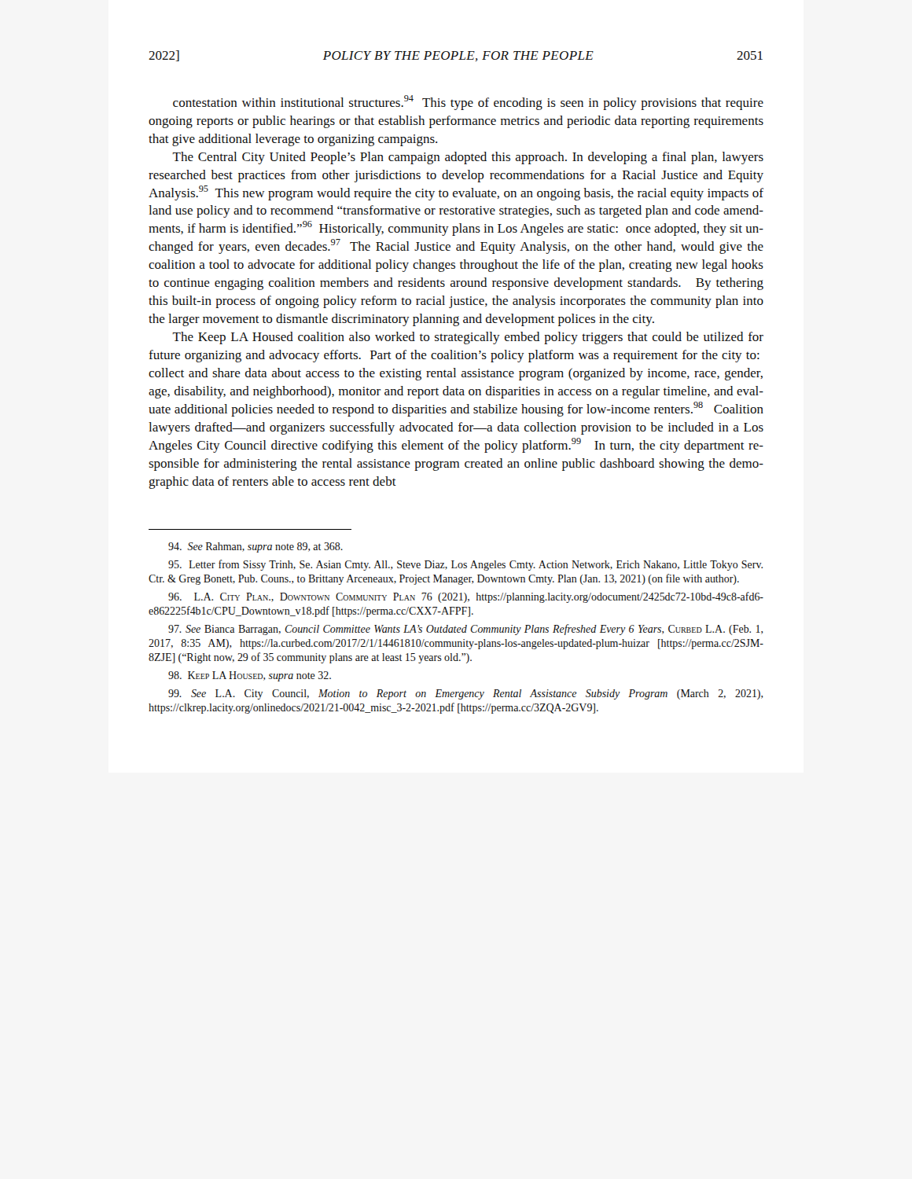2022] POLICY BY THE PEOPLE, FOR THE PEOPLE 2051
contestation within institutional structures.94 This type of encoding is seen in policy provisions that require ongoing reports or public hearings or that establish performance metrics and periodic data reporting requirements that give additional leverage to organizing campaigns.
The Central City United People’s Plan campaign adopted this approach. In developing a final plan, lawyers researched best practices from other jurisdictions to develop recommendations for a Racial Justice and Equity Analysis.95 This new program would require the city to evaluate, on an ongoing basis, the racial equity impacts of land use policy and to recommend “transformative or restorative strategies, such as targeted plan and code amendments, if harm is identified.”96 Historically, community plans in Los Angeles are static: once adopted, they sit unchanged for years, even decades.97 The Racial Justice and Equity Analysis, on the other hand, would give the coalition a tool to advocate for additional policy changes throughout the life of the plan, creating new legal hooks to continue engaging coalition members and residents around responsive development standards. By tethering this built-in process of ongoing policy reform to racial justice, the analysis incorporates the community plan into the larger movement to dismantle discriminatory planning and development polices in the city.
The Keep LA Housed coalition also worked to strategically embed policy triggers that could be utilized for future organizing and advocacy efforts. Part of the coalition’s policy platform was a requirement for the city to: collect and share data about access to the existing rental assistance program (organized by income, race, gender, age, disability, and neighborhood), monitor and report data on disparities in access on a regular timeline, and evaluate additional policies needed to respond to disparities and stabilize housing for low-income renters.98 Coalition lawyers drafted—and organizers successfully advocated for—a data collection provision to be included in a Los Angeles City Council directive codifying this element of the policy platform.99 In turn, the city department responsible for administering the rental assistance program created an online public dashboard showing the demographic data of renters able to access rent debt
94. See Rahman, supra note 89, at 368.
95. Letter from Sissy Trinh, Se. Asian Cmty. All., Steve Diaz, Los Angeles Cmty. Action Network, Erich Nakano, Little Tokyo Serv. Ctr. & Greg Bonett, Pub. Couns., to Brittany Arceneaux, Project Manager, Downtown Cmty. Plan (Jan. 13, 2021) (on file with author).
96. L.A. City Plan., Downtown Community Plan 76 (2021), https://planning.lacity.org/odocument/2425dc72-10bd-49c8-afd6-e862225f4b1c/CPU_Downtown_v18.pdf [https://perma.cc/CXX7-AFPF].
97. See Bianca Barragan, Council Committee Wants LA’s Outdated Community Plans Refreshed Every 6 Years, Curbed L.A. (Feb. 1, 2017, 8:35 AM), https://la.curbed.com/2017/2/1/14461810/community-plans-los-angeles-updated-plum-huizar [https://perma.cc/2SJM-8ZJE] (“Right now, 29 of 35 community plans are at least 15 years old.”).
98. Keep LA Housed, supra note 32.
99. See L.A. City Council, Motion to Report on Emergency Rental Assistance Subsidy Program (March 2, 2021), https://clkrep.lacity.org/onlinedocs/2021/21-0042_misc_3-2-2021.pdf [https://perma.cc/3ZQA-2GV9].